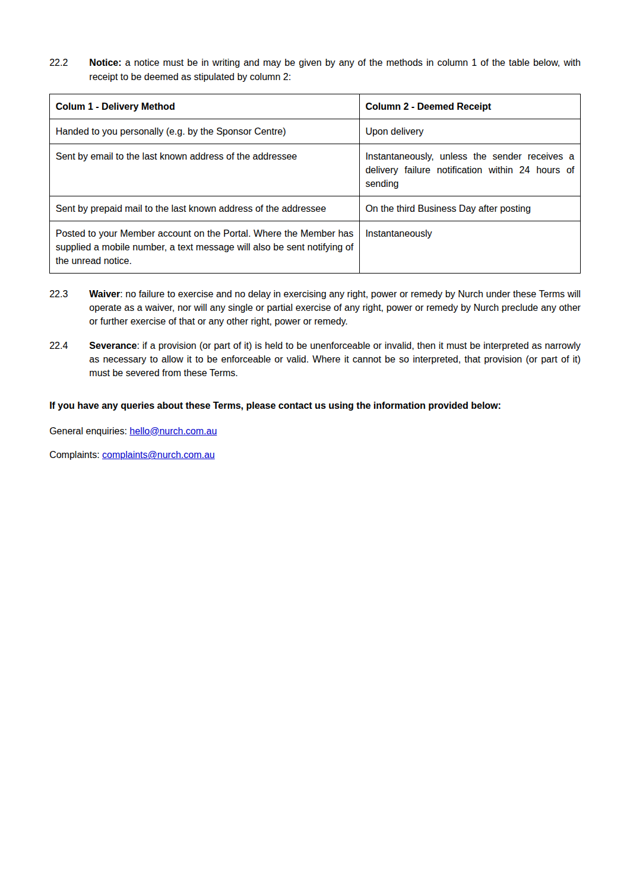22.2
Notice: a notice must be in writing and may be given by any of the methods in column 1 of the table below, with receipt to be deemed as stipulated by column 2:
| Colum 1 - Delivery Method | Column 2 - Deemed Receipt |
| --- | --- |
| Handed to you personally (e.g. by the Sponsor Centre) | Upon delivery |
| Sent by email to the last known address of the addressee | Instantaneously, unless the sender receives a delivery failure notification within 24 hours of sending |
| Sent by prepaid mail to the last known address of the addressee | On the third Business Day after posting |
| Posted to your Member account on the Portal. Where the Member has supplied a mobile number, a text message will also be sent notifying of the unread notice. | Instantaneously |
22.3
Waiver: no failure to exercise and no delay in exercising any right, power or remedy by Nurch under these Terms will operate as a waiver, nor will any single or partial exercise of any right, power or remedy by Nurch preclude any other or further exercise of that or any other right, power or remedy.
22.4
Severance: if a provision (or part of it) is held to be unenforceable or invalid, then it must be interpreted as narrowly as necessary to allow it to be enforceable or valid. Where it cannot be so interpreted, that provision (or part of it) must be severed from these Terms.
If you have any queries about these Terms, please contact us using the information provided below:
General enquiries: hello@nurch.com.au
Complaints: complaints@nurch.com.au